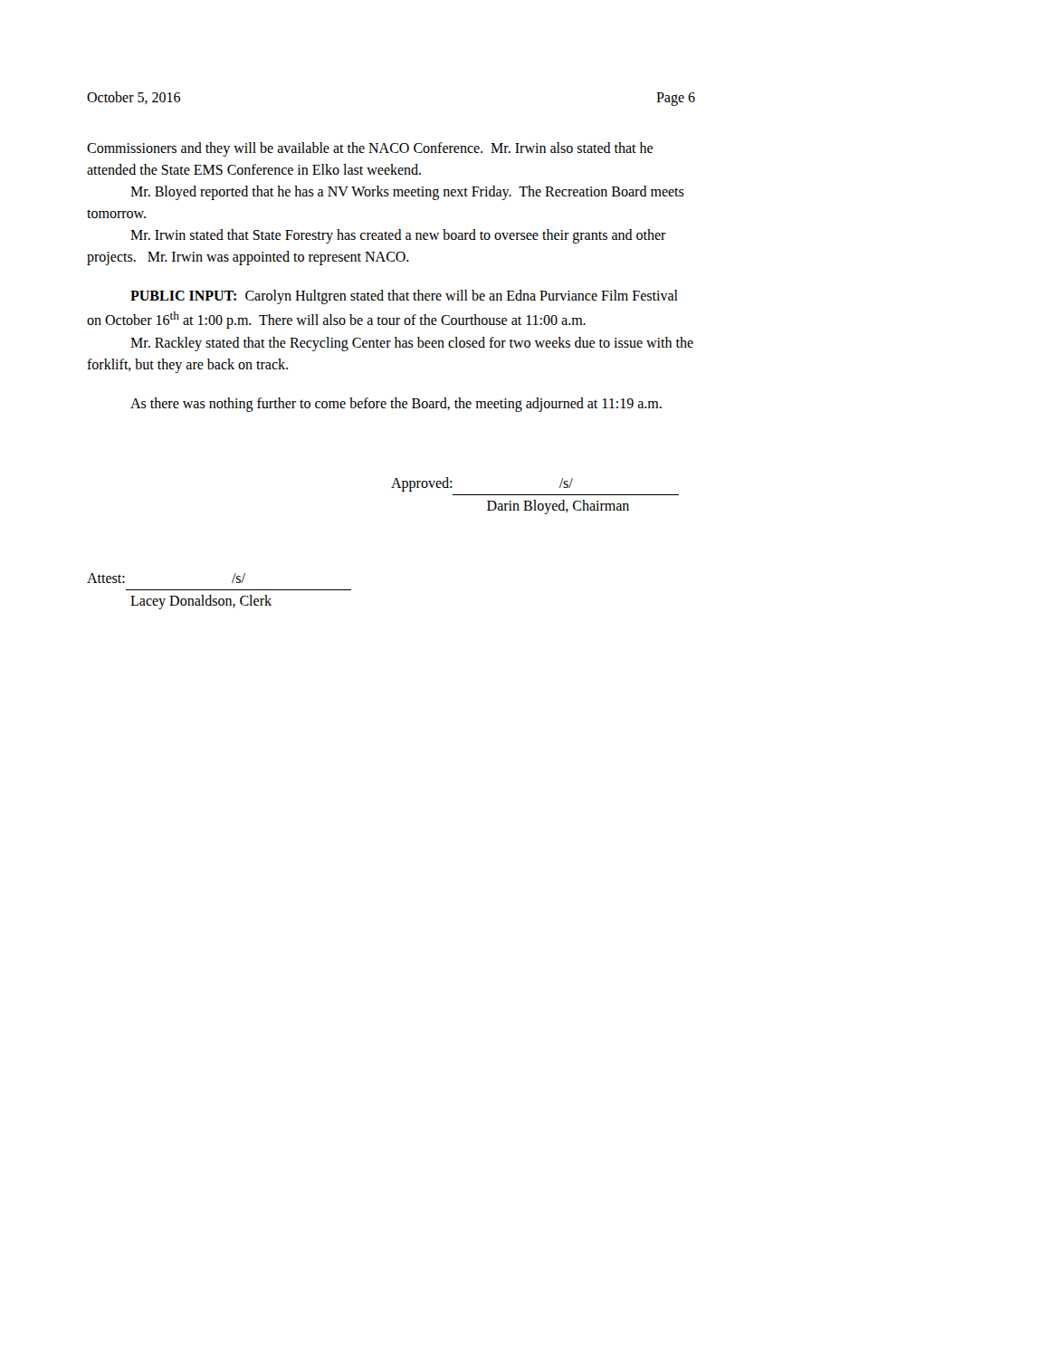October 5, 2016
Page 6
Commissioners and they will be available at the NACO Conference. Mr. Irwin also stated that he attended the State EMS Conference in Elko last weekend.
Mr. Bloyed reported that he has a NV Works meeting next Friday. The Recreation Board meets tomorrow.
Mr. Irwin stated that State Forestry has created a new board to oversee their grants and other projects. Mr. Irwin was appointed to represent NACO.
PUBLIC INPUT: Carolyn Hultgren stated that there will be an Edna Purviance Film Festival on October 16th at 1:00 p.m. There will also be a tour of the Courthouse at 11:00 a.m.
Mr. Rackley stated that the Recycling Center has been closed for two weeks due to issue with the forklift, but they are back on track.
As there was nothing further to come before the Board, the meeting adjourned at 11:19 a.m.
Approved:/s/
Darin Bloyed, Chairman
Attest:/s/
Lacey Donaldson, Clerk